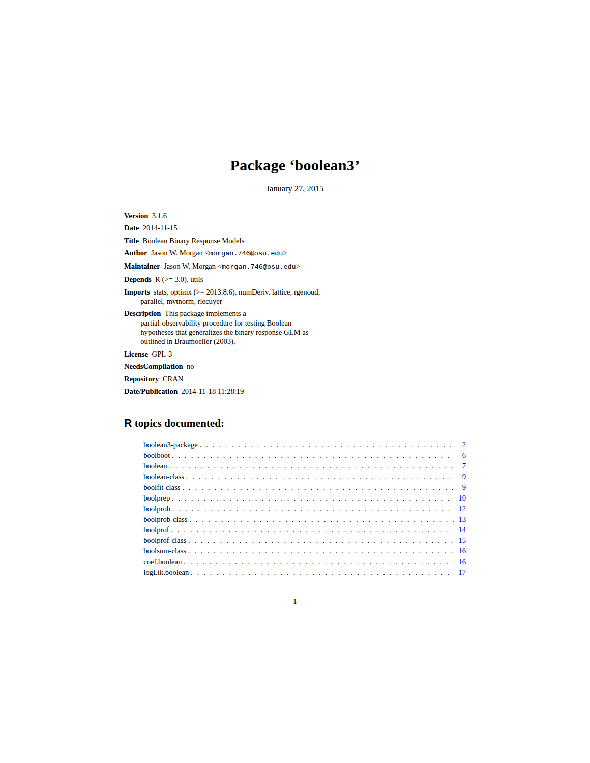Package ‘boolean3’
January 27, 2015
Version
3.1.6
Date
2014-11-15
Title
Boolean Binary Response Models
Author
Jason W. Morgan <morgan.746@osu.edu>
Maintainer
Jason W. Morgan <morgan.746@osu.edu>
Depends
R (>= 3.0), utils
Imports
stats, optimx (>= 2013.8.6), numDeriv, lattice, rgenoud,
parallel, mvtnorm, rlecuyer
Description
This package implements a
partial-observability procedure for testing Boolean
hypotheses that generalizes the binary response GLM as
outlined in Braumoeller (2003).
License
GPL-3
NeedsCompilation
no
Repository
CRAN
Date/Publication
2014-11-18 11:28:19
R topics documented:
boolean3-package. . . . . . . . . . . . . . . . . . . . . . . . . . . . . . . . . . . . . . . . . . . 2
boolboot. . . . . . . . . . . . . . . . . . . . . . . . . . . . . . . . . . . . . . . . . . . . . . . 6
boolean. . . . . . . . . . . . . . . . . . . . . . . . . . . . . . . . . . . . . . . . . . . . . . . . 7
boolean-class. . . . . . . . . . . . . . . . . . . . . . . . . . . . . . . . . . . . . . . . . . . . 9
boolfit-class. . . . . . . . . . . . . . . . . . . . . . . . . . . . . . . . . . . . . . . . . . . . . 9
boolprep. . . . . . . . . . . . . . . . . . . . . . . . . . . . . . . . . . . . . . . . . . . . . . . 10
boolprob. . . . . . . . . . . . . . . . . . . . . . . . . . . . . . . . . . . . . . . . . . . . . . . 12
boolprob-class. . . . . . . . . . . . . . . . . . . . . . . . . . . . . . . . . . . . . . . . . . . 13
boolprof. . . . . . . . . . . . . . . . . . . . . . . . . . . . . . . . . . . . . . . . . . . . . . . 14
boolprof-class. . . . . . . . . . . . . . . . . . . . . . . . . . . . . . . . . . . . . . . . . . . . 15
boolsum-class. . . . . . . . . . . . . . . . . . . . . . . . . . . . . . . . . . . . . . . . . . . . 16
coef.boolean. . . . . . . . . . . . . . . . . . . . . . . . . . . . . . . . . . . . . . . . . . . . . 16
logLik.boolean. . . . . . . . . . . . . . . . . . . . . . . . . . . . . . . . . . . . . . . . . . . 17
1